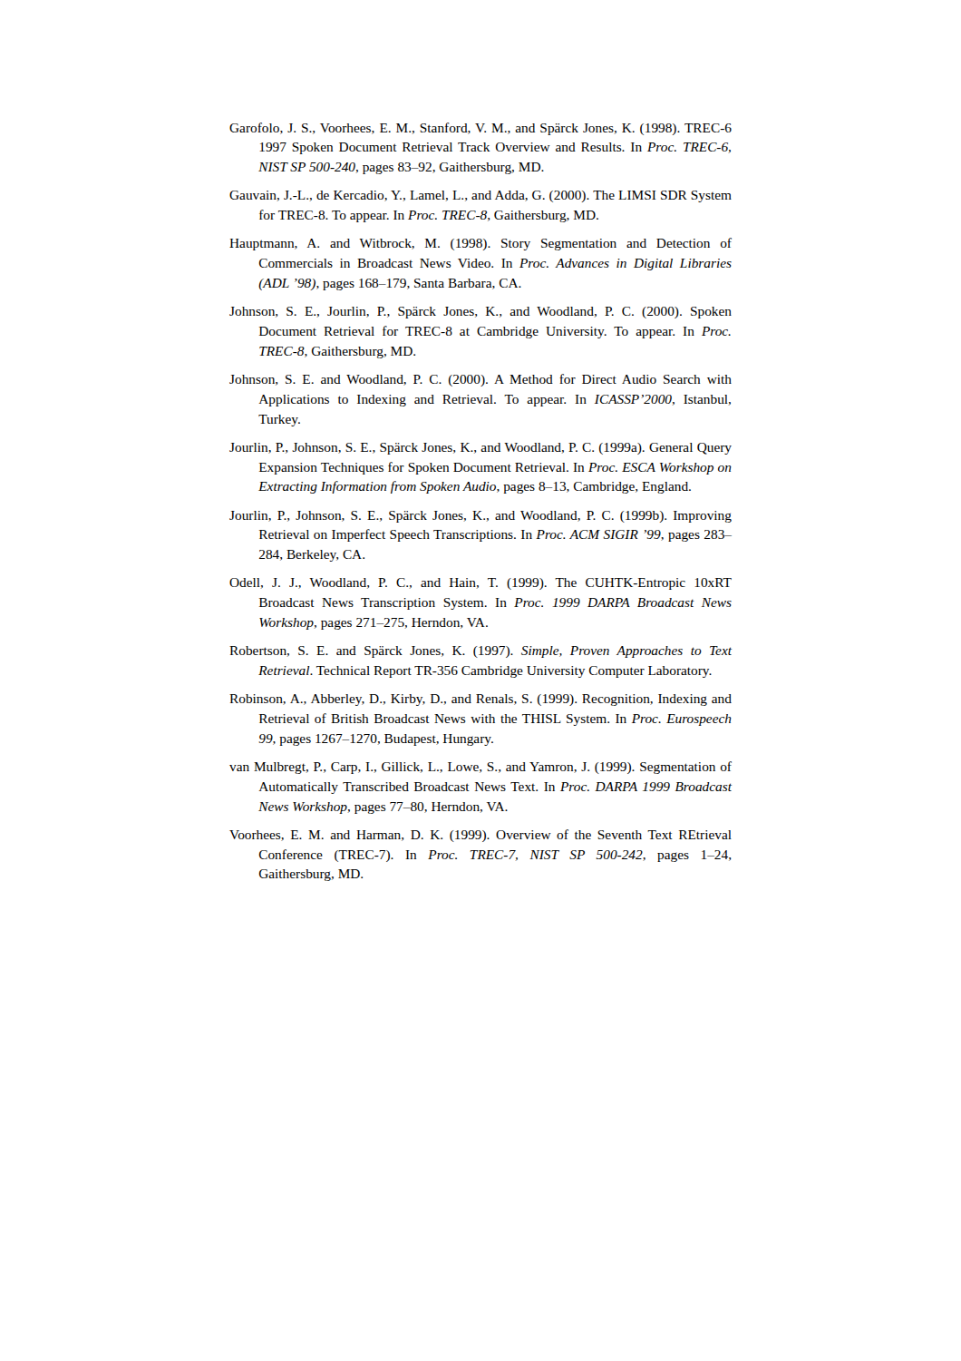Garofolo, J. S., Voorhees, E. M., Stanford, V. M., and Spärck Jones, K. (1998). TREC-6 1997 Spoken Document Retrieval Track Overview and Results. In Proc. TREC-6, NIST SP 500-240, pages 83–92, Gaithersburg, MD.
Gauvain, J.-L., de Kercadio, Y., Lamel, L., and Adda, G. (2000). The LIMSI SDR System for TREC-8. To appear. In Proc. TREC-8, Gaithersburg, MD.
Hauptmann, A. and Witbrock, M. (1998). Story Segmentation and Detection of Commercials in Broadcast News Video. In Proc. Advances in Digital Libraries (ADL ’98), pages 168–179, Santa Barbara, CA.
Johnson, S. E., Jourlin, P., Spärck Jones, K., and Woodland, P. C. (2000). Spoken Document Retrieval for TREC-8 at Cambridge University. To appear. In Proc. TREC-8, Gaithersburg, MD.
Johnson, S. E. and Woodland, P. C. (2000). A Method for Direct Audio Search with Applications to Indexing and Retrieval. To appear. In ICASSP’2000, Istanbul, Turkey.
Jourlin, P., Johnson, S. E., Spärck Jones, K., and Woodland, P. C. (1999a). General Query Expansion Techniques for Spoken Document Retrieval. In Proc. ESCA Workshop on Extracting Information from Spoken Audio, pages 8–13, Cambridge, England.
Jourlin, P., Johnson, S. E., Spärck Jones, K., and Woodland, P. C. (1999b). Improving Retrieval on Imperfect Speech Transcriptions. In Proc. ACM SIGIR ’99, pages 283–284, Berkeley, CA.
Odell, J. J., Woodland, P. C., and Hain, T. (1999). The CUHTK-Entropic 10xRT Broadcast News Transcription System. In Proc. 1999 DARPA Broadcast News Workshop, pages 271–275, Herndon, VA.
Robertson, S. E. and Spärck Jones, K. (1997). Simple, Proven Approaches to Text Retrieval. Technical Report TR-356 Cambridge University Computer Laboratory.
Robinson, A., Abberley, D., Kirby, D., and Renals, S. (1999). Recognition, Indexing and Retrieval of British Broadcast News with the THISL System. In Proc. Eurospeech 99, pages 1267–1270, Budapest, Hungary.
van Mulbregt, P., Carp, I., Gillick, L., Lowe, S., and Yamron, J. (1999). Segmentation of Automatically Transcribed Broadcast News Text. In Proc. DARPA 1999 Broadcast News Workshop, pages 77–80, Herndon, VA.
Voorhees, E. M. and Harman, D. K. (1999). Overview of the Seventh Text REtrieval Conference (TREC-7). In Proc. TREC-7, NIST SP 500-242, pages 1–24, Gaithersburg, MD.